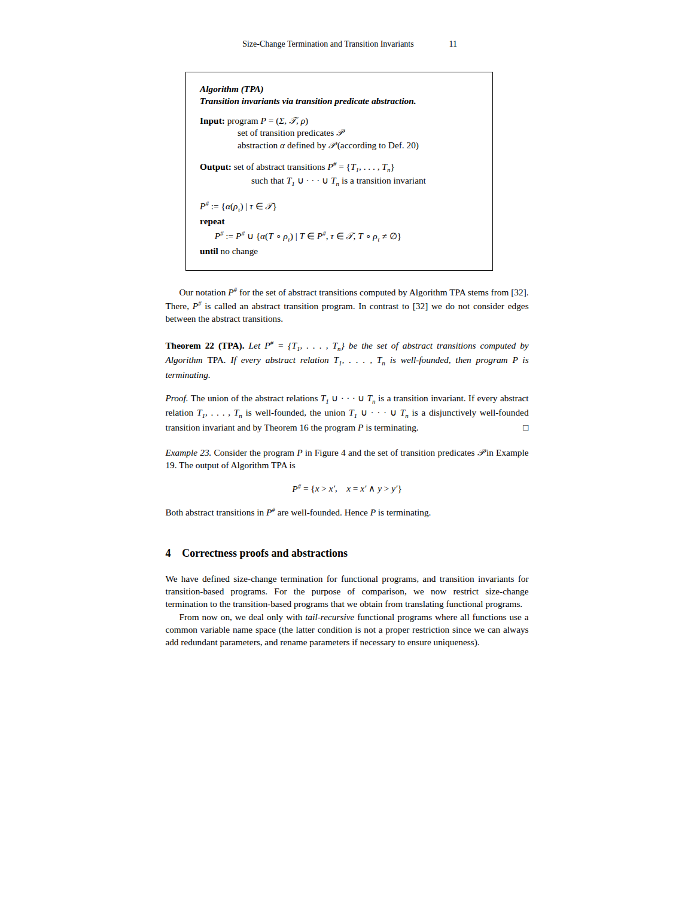Size-Change Termination and Transition Invariants 11
Algorithm (TPA) Transition invariants via transition predicate abstraction.
Input: program P = (Σ, 𝒯, ρ) set of transition predicates 𝒫 abstraction α defined by 𝒫 (according to Def. 20)
Output: set of abstract transitions P# = {T1, . . . , Tn} such that T1 ∪ · · · ∪ Tn is a transition invariant
P# := {α(ρτ) | τ ∈ 𝒯}
repeat P# := P# ∪ {α(T ∘ ρτ) | T ∈ P#, τ ∈ 𝒯, T ∘ ρτ ≠ ∅} until no change
Our notation P# for the set of abstract transitions computed by Algorithm TPA stems from [32]. There, P# is called an abstract transition program. In contrast to [32] we do not consider edges between the abstract transitions.
Theorem 22 (TPA). Let P# = {T1, . . . , Tn} be the set of abstract transitions computed by Algorithm TPA. If every abstract relation T1, . . . , Tn is well-founded, then program P is terminating.
Proof. The union of the abstract relations T1 ∪ · · · ∪ Tn is a transition invariant. If every abstract relation T1, . . . , Tn is well-founded, the union T1 ∪ · · · ∪ Tn is a disjunctively well-founded transition invariant and by Theorem 16 the program P is terminating.□
Example 23. Consider the program P in Figure 4 and the set of transition predicates 𝒫 in Example 19. The output of Algorithm TPA is
P# = {x > x′, x = x′ ∧ y > y′}
Both abstract transitions in P# are well-founded. Hence P is terminating.
4 Correctness proofs and abstractions
We have defined size-change termination for functional programs, and transition invariants for transition-based programs. For the purpose of comparison, we now restrict size-change termination to the transition-based programs that we obtain from translating functional programs.
From now on, we deal only with tail-recursive functional programs where all functions use a common variable name space (the latter condition is not a proper restriction since we can always add redundant parameters, and rename parameters if necessary to ensure uniqueness).